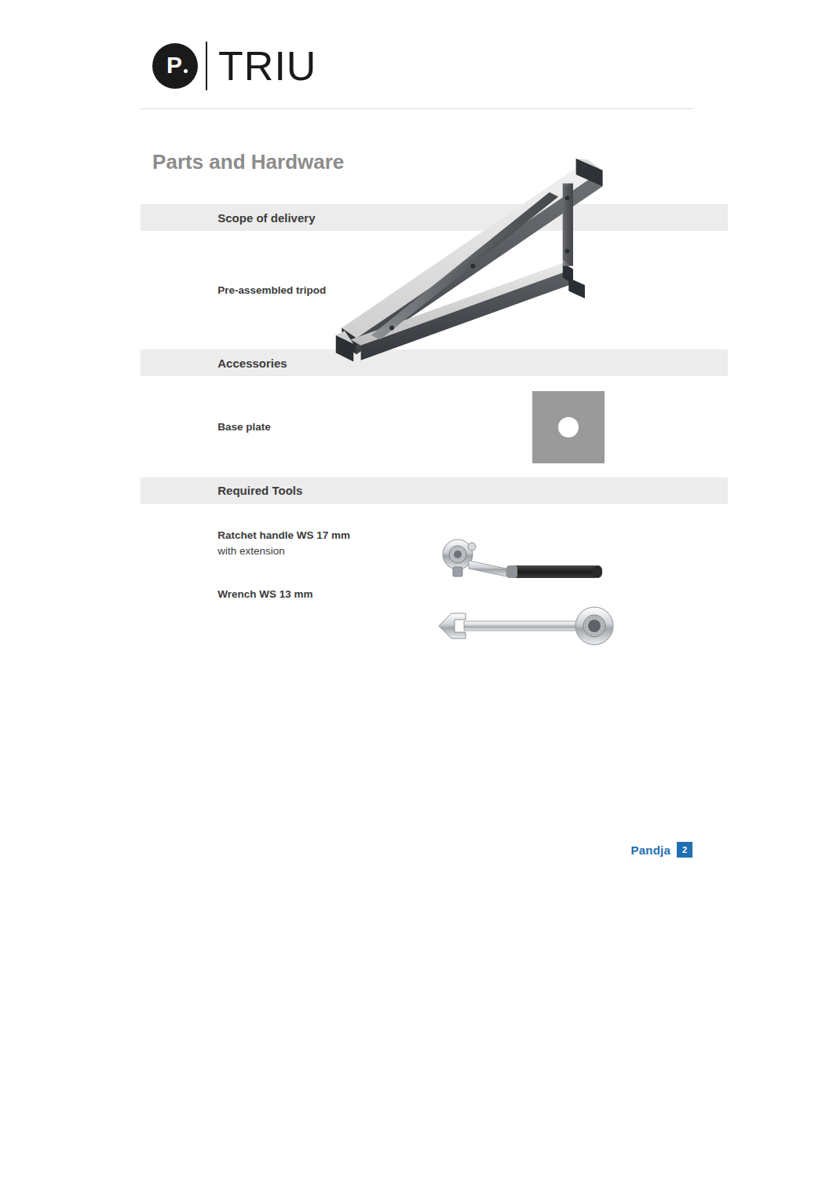P
TRIU
Parts and Hardware
Scope of delivery
Pre-assembled tripod
Accessories
Base plate
Required Tools
Ratchet handle WS 17 mm with extension
Wrench WS 13 mm
Pandja 2